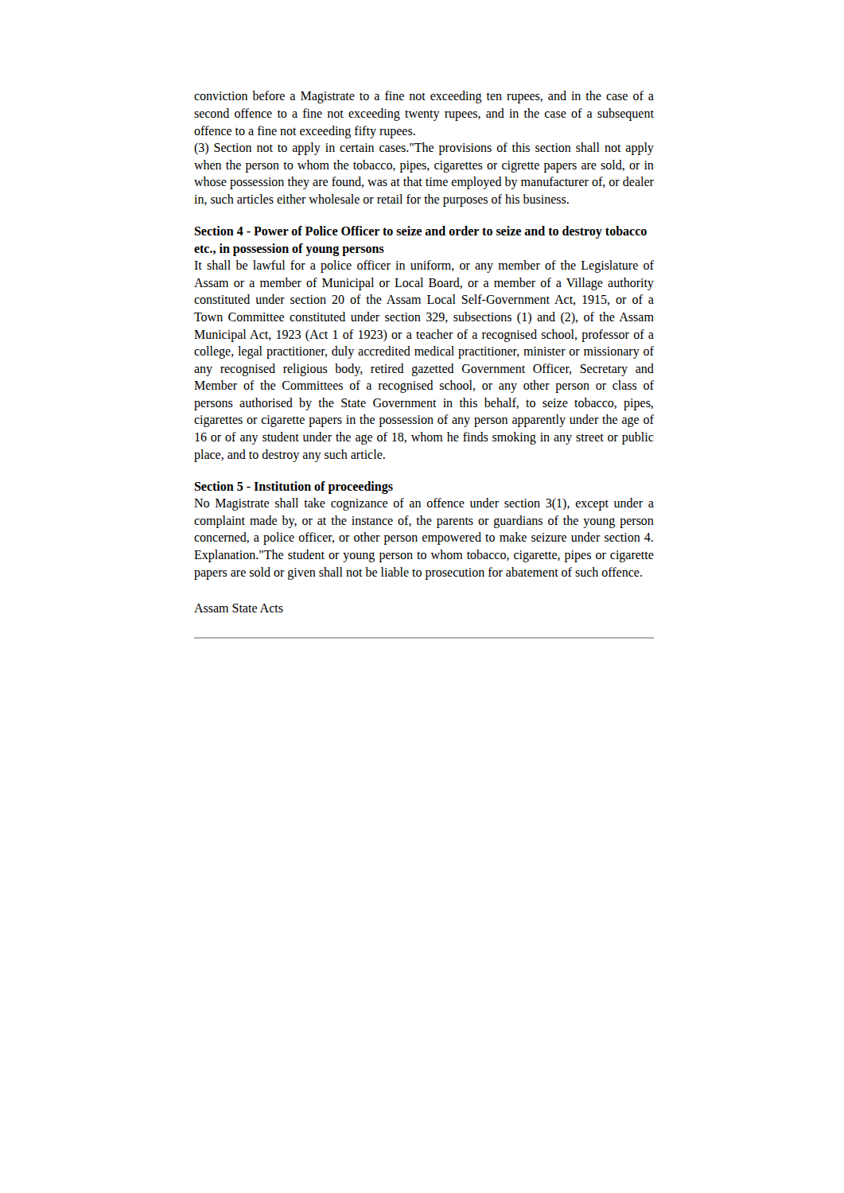conviction before a Magistrate to a fine not exceeding ten rupees, and in the case of a second offence to a fine not exceeding twenty rupees, and in the case of a subsequent offence to a fine not exceeding fifty rupees.
(3) Section not to apply in certain cases."The provisions of this section shall not apply when the person to whom the tobacco, pipes, cigarettes or cigrette papers are sold, or in whose possession they are found, was at that time employed by manufacturer of, or dealer in, such articles either wholesale or retail for the purposes of his business.
Section 4 - Power of Police Officer to seize and order to seize and to destroy tobacco etc., in possession of young persons
It shall be lawful for a police officer in uniform, or any member of the Legislature of Assam or a member of Municipal or Local Board, or a member of a Village authority constituted under section 20 of the Assam Local Self-Government Act, 1915, or of a Town Committee constituted under section 329, subsections (1) and (2), of the Assam Municipal Act, 1923 (Act 1 of 1923) or a teacher of a recognised school, professor of a college, legal practitioner, duly accredited medical practitioner, minister or missionary of any recognised religious body, retired gazetted Government Officer, Secretary and Member of the Committees of a recognised school, or any other person or class of persons authorised by the State Government in this behalf, to seize tobacco, pipes, cigarettes or cigarette papers in the possession of any person apparently under the age of 16 or of any student under the age of 18, whom he finds smoking in any street or public place, and to destroy any such article.
Section 5 - Institution of proceedings
No Magistrate shall take cognizance of an offence under section 3(1), except under a complaint made by, or at the instance of, the parents or guardians of the young person concerned, a police officer, or other person empowered to make seizure under section 4. Explanation."The student or young person to whom tobacco, cigarette, pipes or cigarette papers are sold or given shall not be liable to prosecution for abatement of such offence.
Assam State Acts